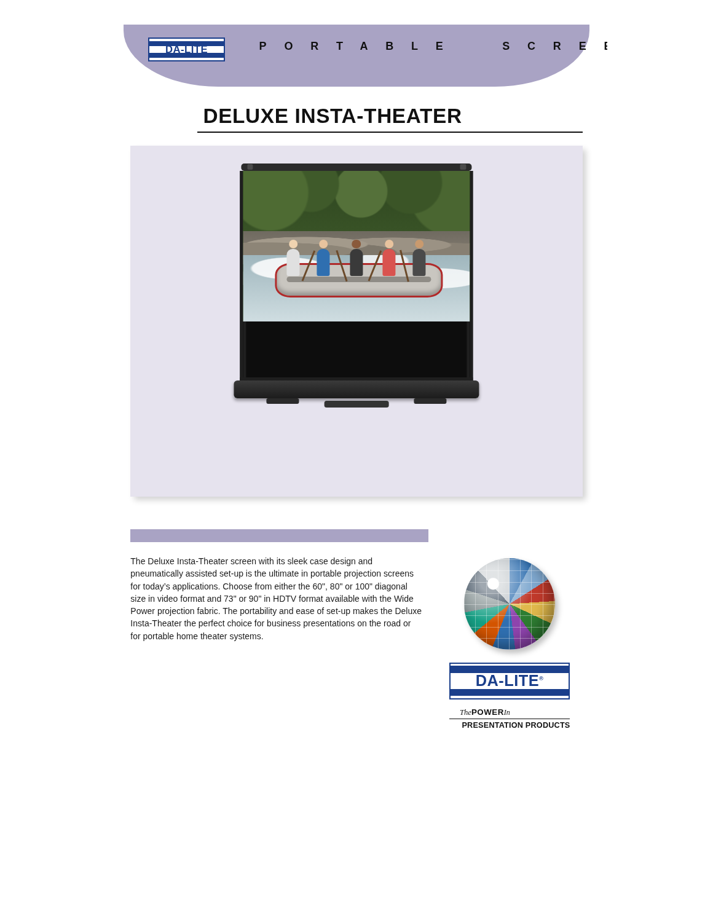DA-LITE
PORTABLE SCREENS
DELUXE INSTA-THEATER
The Deluxe Insta-Theater screen with its sleek case design and pneumatically assisted set-up is the ultimate in portable projection screens for today’s applications. Choose from either the 60", 80" or 100" diagonal size in video format and 73" or 90" in HDTV format available with the Wide Power projection fabric. The portability and ease of set-up makes the Deluxe Insta-Theater the perfect choice for business presentations on the road or for portable home theater systems.
DA-LITE®
The POWER In
PRESENTATION PRODUCTS